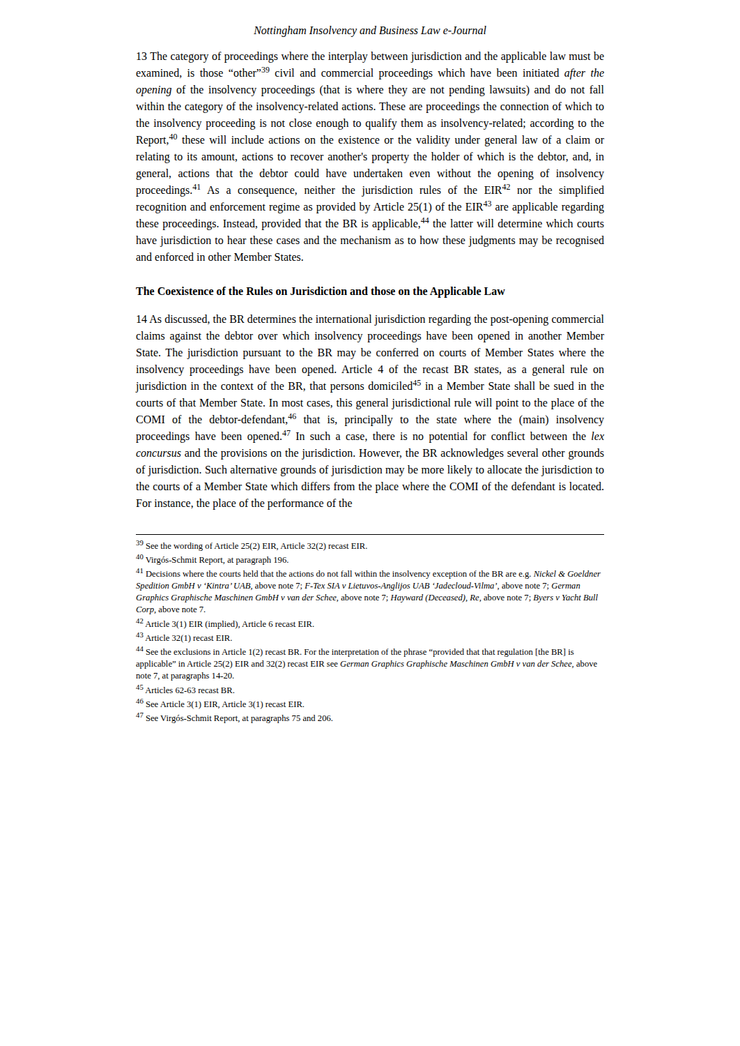Nottingham Insolvency and Business Law e-Journal
13 The category of proceedings where the interplay between jurisdiction and the applicable law must be examined, is those “other”39 civil and commercial proceedings which have been initiated after the opening of the insolvency proceedings (that is where they are not pending lawsuits) and do not fall within the category of the insolvency-related actions. These are proceedings the connection of which to the insolvency proceeding is not close enough to qualify them as insolvency-related; according to the Report,40 these will include actions on the existence or the validity under general law of a claim or relating to its amount, actions to recover another's property the holder of which is the debtor, and, in general, actions that the debtor could have undertaken even without the opening of insolvency proceedings.41 As a consequence, neither the jurisdiction rules of the EIR42 nor the simplified recognition and enforcement regime as provided by Article 25(1) of the EIR43 are applicable regarding these proceedings. Instead, provided that the BR is applicable,44 the latter will determine which courts have jurisdiction to hear these cases and the mechanism as to how these judgments may be recognised and enforced in other Member States.
The Coexistence of the Rules on Jurisdiction and those on the Applicable Law
14 As discussed, the BR determines the international jurisdiction regarding the post-opening commercial claims against the debtor over which insolvency proceedings have been opened in another Member State. The jurisdiction pursuant to the BR may be conferred on courts of Member States where the insolvency proceedings have been opened. Article 4 of the recast BR states, as a general rule on jurisdiction in the context of the BR, that persons domiciled45 in a Member State shall be sued in the courts of that Member State. In most cases, this general jurisdictional rule will point to the place of the COMI of the debtor-defendant,46 that is, principally to the state where the (main) insolvency proceedings have been opened.47 In such a case, there is no potential for conflict between the lex concursus and the provisions on the jurisdiction. However, the BR acknowledges several other grounds of jurisdiction. Such alternative grounds of jurisdiction may be more likely to allocate the jurisdiction to the courts of a Member State which differs from the place where the COMI of the defendant is located. For instance, the place of the performance of the
39 See the wording of Article 25(2) EIR, Article 32(2) recast EIR.
40 Virgós-Schmit Report, at paragraph 196.
41 Decisions where the courts held that the actions do not fall within the insolvency exception of the BR are e.g. Nickel & Goeldner Spedition GmbH v ‘Kintra’ UAB, above note 7; F-Tex SIA v Lietuvos-Anglijos UAB ‘Jadecloud-Vilma’, above note 7; German Graphics Graphische Maschinen GmbH v van der Schee, above note 7; Hayward (Deceased), Re, above note 7; Byers v Yacht Bull Corp, above note 7.
42 Article 3(1) EIR (implied), Article 6 recast EIR.
43 Article 32(1) recast EIR.
44 See the exclusions in Article 1(2) recast BR. For the interpretation of the phrase “provided that that regulation [the BR] is applicable” in Article 25(2) EIR and 32(2) recast EIR see German Graphics Graphische Maschinen GmbH v van der Schee, above note 7, at paragraphs 14-20.
45 Articles 62-63 recast BR.
46 See Article 3(1) EIR, Article 3(1) recast EIR.
47 See Virgós-Schmit Report, at paragraphs 75 and 206.